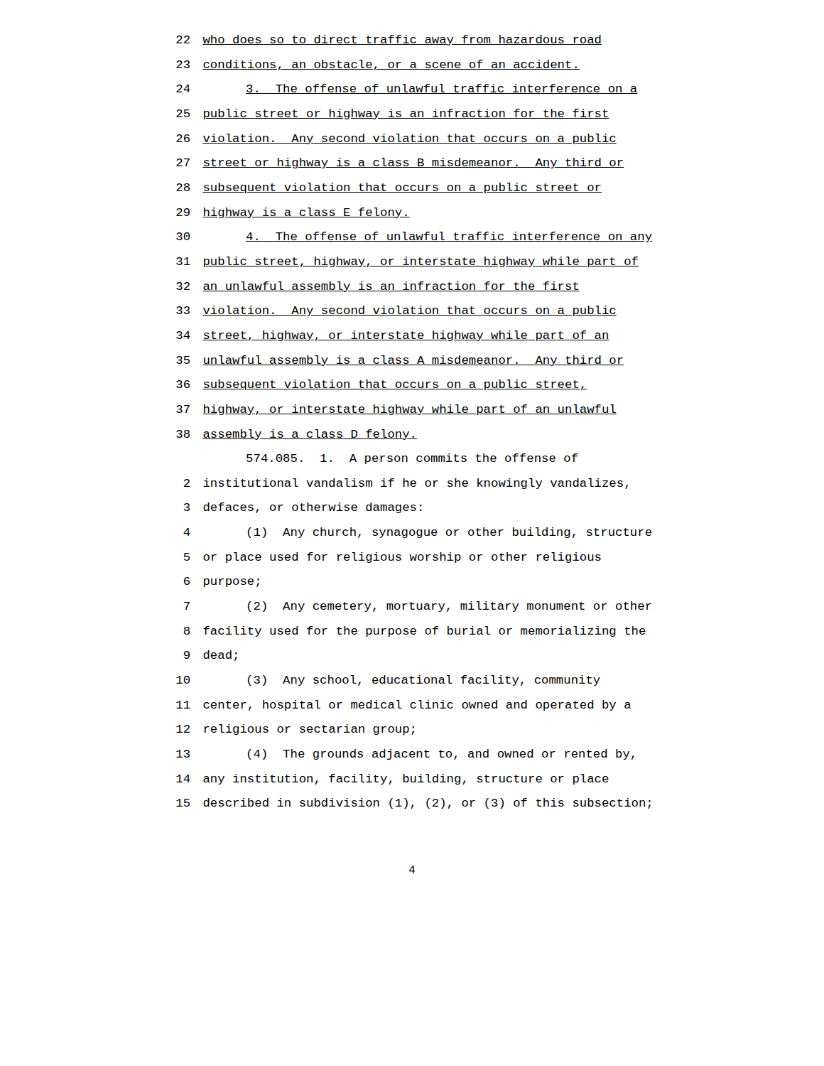who does so to direct traffic away from hazardous road
conditions, an obstacle, or a scene of an accident.
3. The offense of unlawful traffic interference on a
public street or highway is an infraction for the first
violation. Any second violation that occurs on a public
street or highway is a class B misdemeanor. Any third or
subsequent violation that occurs on a public street or
highway is a class E felony.
4. The offense of unlawful traffic interference on any
public street, highway, or interstate highway while part of
an unlawful assembly is an infraction for the first
violation. Any second violation that occurs on a public
street, highway, or interstate highway while part of an
unlawful assembly is a class A misdemeanor. Any third or
subsequent violation that occurs on a public street,
highway, or interstate highway while part of an unlawful
assembly is a class D felony.
574.085. 1. A person commits the offense of
institutional vandalism if he or she knowingly vandalizes,
defaces, or otherwise damages:
(1) Any church, synagogue or other building, structure
or place used for religious worship or other religious
purpose;
(2) Any cemetery, mortuary, military monument or other
facility used for the purpose of burial or memorializing the
dead;
(3) Any school, educational facility, community
center, hospital or medical clinic owned and operated by a
religious or sectarian group;
(4) The grounds adjacent to, and owned or rented by,
any institution, facility, building, structure or place
described in subdivision (1), (2), or (3) of this subsection;
4